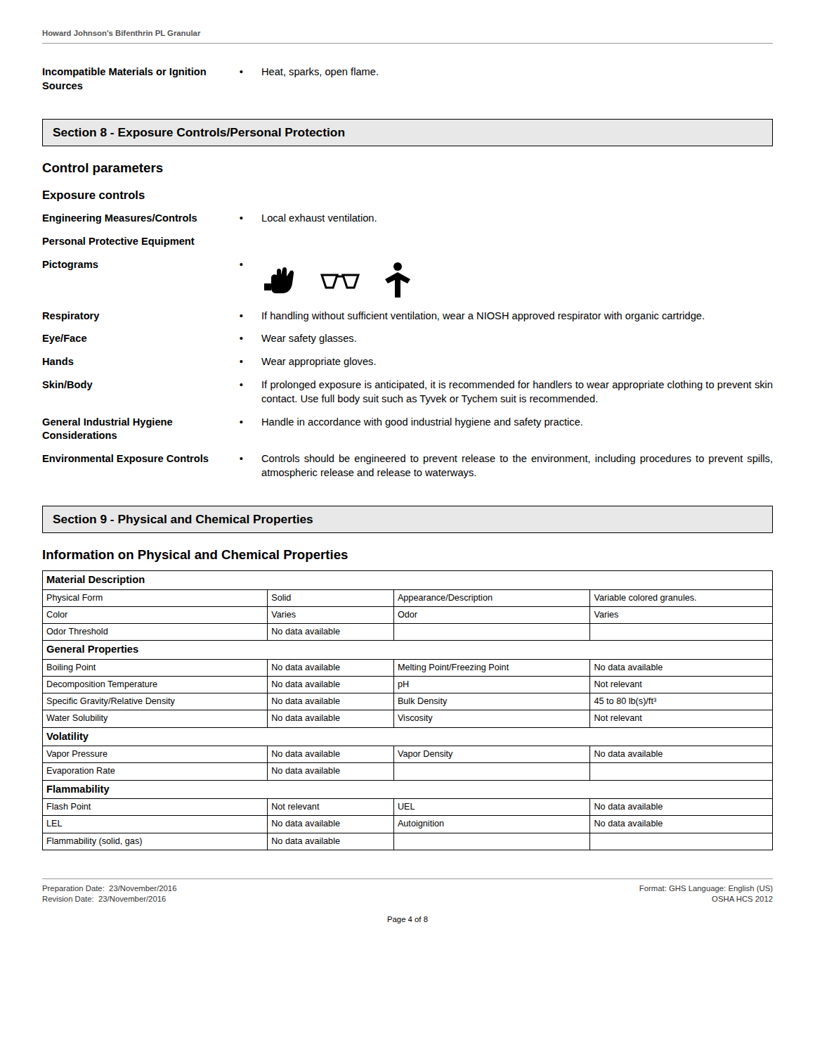Howard Johnson's Bifenthrin PL Granular
| Incompatible Materials or Ignition Sources | • | Heat, sparks, open flame. |
Section 8 - Exposure Controls/Personal Protection
Control parameters
Exposure controls
| Engineering Measures/Controls | • | Local exhaust ventilation. |
| Personal Protective Equipment |
| Pictograms | • | |
| Respiratory | • | If handling without sufficient ventilation, wear a NIOSH approved respirator with organic cartridge. |
| Eye/Face | • | Wear safety glasses. |
| Hands | • | Wear appropriate gloves. |
| Skin/Body | • | If prolonged exposure is anticipated, it is recommended for handlers to wear appropriate clothing to prevent skin contact. Use full body suit such as Tyvek or Tychem suit is recommended. |
| General Industrial Hygiene Considerations | • | Handle in accordance with good industrial hygiene and safety practice. |
| Environmental Exposure Controls | • | Controls should be engineered to prevent release to the environment, including procedures to prevent spills, atmospheric release and release to waterways. |
Section 9 - Physical and Chemical Properties
Information on Physical and Chemical Properties
| Material Description |
| Physical Form | Solid | Appearance/Description | Variable colored granules. |
| Color | Varies | Odor | Varies |
| Odor Threshold | No data available | | |
| General Properties |
| Boiling Point | No data available | Melting Point/Freezing Point | No data available |
| Decomposition Temperature | No data available | pH | Not relevant |
| Specific Gravity/Relative Density | No data available | Bulk Density | 45 to 80 lb(s)/ft³ |
| Water Solubility | No data available | Viscosity | Not relevant |
| Volatility |
| Vapor Pressure | No data available | Vapor Density | No data available |
| Evaporation Rate | No data available | | |
| Flammability |
| Flash Point | Not relevant | UEL | No data available |
| LEL | No data available | Autoignition | No data available |
| Flammability (solid, gas) | No data available | | |
Preparation Date: 23/November/2016
Revision Date: 23/November/2016
Format: GHS Language: English (US)
OSHA HCS 2012
Page 4 of 8